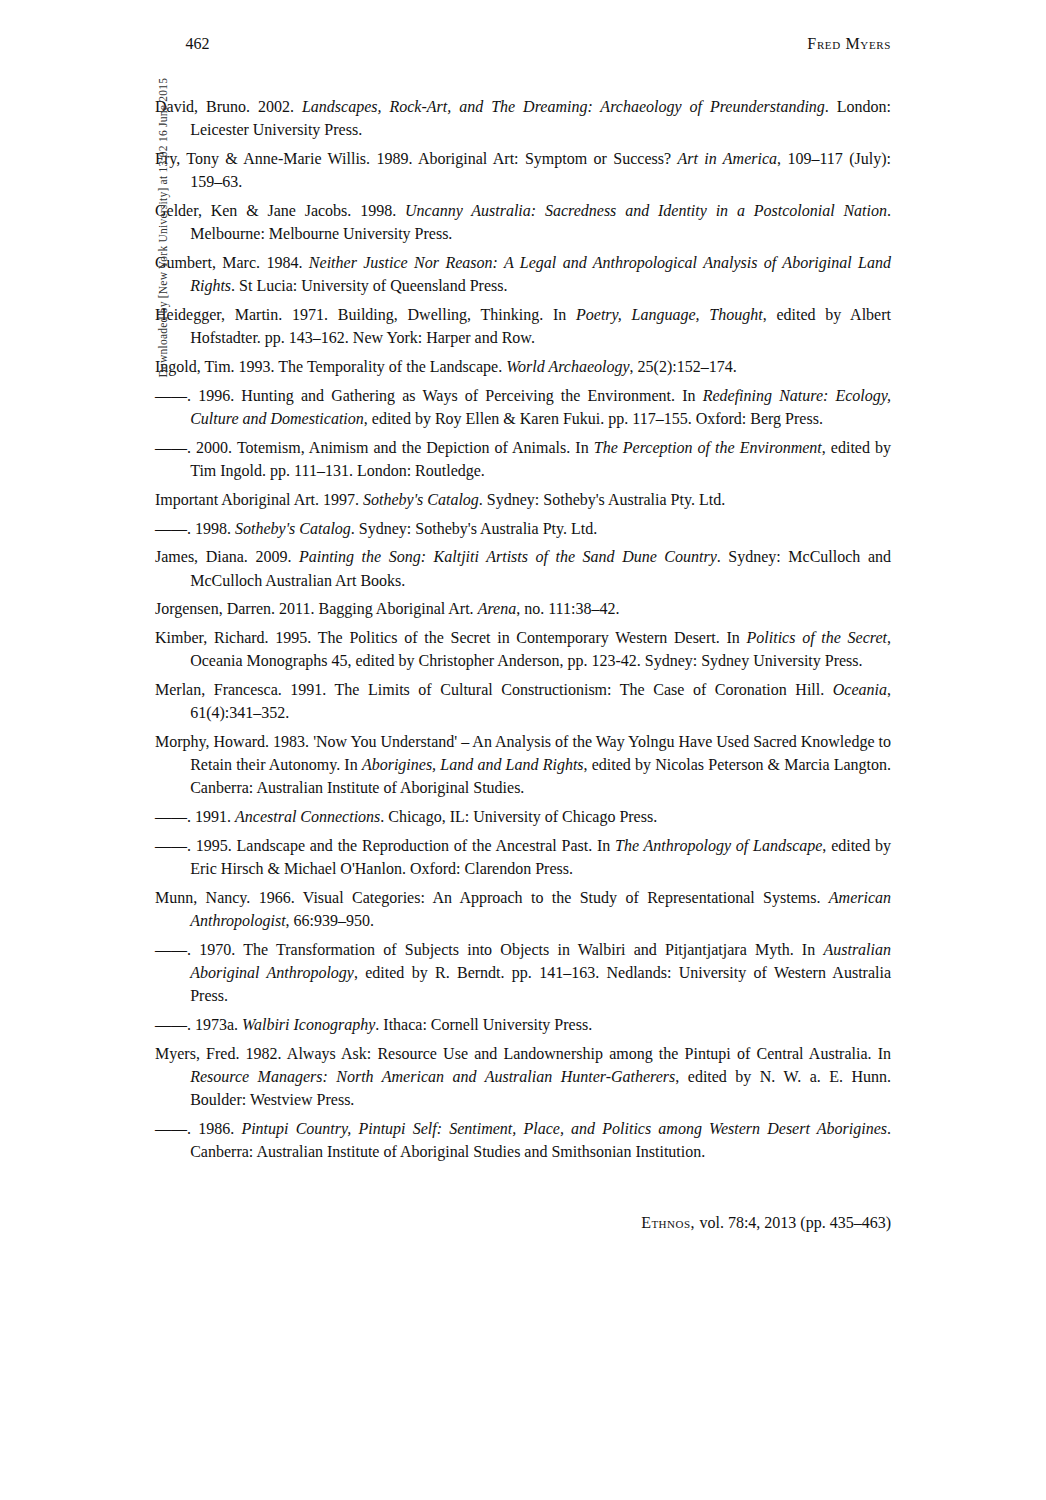Downloaded by [New York University] at 13:02 16 June 2015
462 Fred Myers
David, Bruno. 2002. Landscapes, Rock-Art, and The Dreaming: Archaeology of Preunderstanding. London: Leicester University Press.
Fry, Tony & Anne-Marie Willis. 1989. Aboriginal Art: Symptom or Success? Art in America, 109–117 (July): 159–63.
Gelder, Ken & Jane Jacobs. 1998. Uncanny Australia: Sacredness and Identity in a Postcolonial Nation. Melbourne: Melbourne University Press.
Gumbert, Marc. 1984. Neither Justice Nor Reason: A Legal and Anthropological Analysis of Aboriginal Land Rights. St Lucia: University of Queensland Press.
Heidegger, Martin. 1971. Building, Dwelling, Thinking. In Poetry, Language, Thought, edited by Albert Hofstadter. pp. 143–162. New York: Harper and Row.
Ingold, Tim. 1993. The Temporality of the Landscape. World Archaeology, 25(2):152–174.
——. 1996. Hunting and Gathering as Ways of Perceiving the Environment. In Redefining Nature: Ecology, Culture and Domestication, edited by Roy Ellen & Karen Fukui. pp. 117–155. Oxford: Berg Press.
——. 2000. Totemism, Animism and the Depiction of Animals. In The Perception of the Environment, edited by Tim Ingold. pp. 111–131. London: Routledge.
Important Aboriginal Art. 1997. Sotheby's Catalog. Sydney: Sotheby's Australia Pty. Ltd.
——. 1998. Sotheby's Catalog. Sydney: Sotheby's Australia Pty. Ltd.
James, Diana. 2009. Painting the Song: Kaltjiti Artists of the Sand Dune Country. Sydney: McCulloch and McCulloch Australian Art Books.
Jorgensen, Darren. 2011. Bagging Aboriginal Art. Arena, no. 111:38–42.
Kimber, Richard. 1995. The Politics of the Secret in Contemporary Western Desert. In Politics of the Secret, Oceania Monographs 45, edited by Christopher Anderson, pp. 123-42. Sydney: Sydney University Press.
Merlan, Francesca. 1991. The Limits of Cultural Constructionism: The Case of Coronation Hill. Oceania, 61(4):341–352.
Morphy, Howard. 1983. 'Now You Understand' – An Analysis of the Way Yolngu Have Used Sacred Knowledge to Retain their Autonomy. In Aborigines, Land and Land Rights, edited by Nicolas Peterson & Marcia Langton. Canberra: Australian Institute of Aboriginal Studies.
——. 1991. Ancestral Connections. Chicago, IL: University of Chicago Press.
——. 1995. Landscape and the Reproduction of the Ancestral Past. In The Anthropology of Landscape, edited by Eric Hirsch & Michael O'Hanlon. Oxford: Clarendon Press.
Munn, Nancy. 1966. Visual Categories: An Approach to the Study of Representational Systems. American Anthropologist, 66:939–950.
——. 1970. The Transformation of Subjects into Objects in Walbiri and Pitjantjatjara Myth. In Australian Aboriginal Anthropology, edited by R. Berndt. pp. 141–163. Nedlands: University of Western Australia Press.
——. 1973a. Walbiri Iconography. Ithaca: Cornell University Press.
Myers, Fred. 1982. Always Ask: Resource Use and Landownership among the Pintupi of Central Australia. In Resource Managers: North American and Australian Hunter-Gatherers, edited by N. W. a. E. Hunn. Boulder: Westview Press.
——. 1986. Pintupi Country, Pintupi Self: Sentiment, Place, and Politics among Western Desert Aborigines. Canberra: Australian Institute of Aboriginal Studies and Smithsonian Institution.
Ethnos, vol. 78:4, 2013 (pp. 435–463)